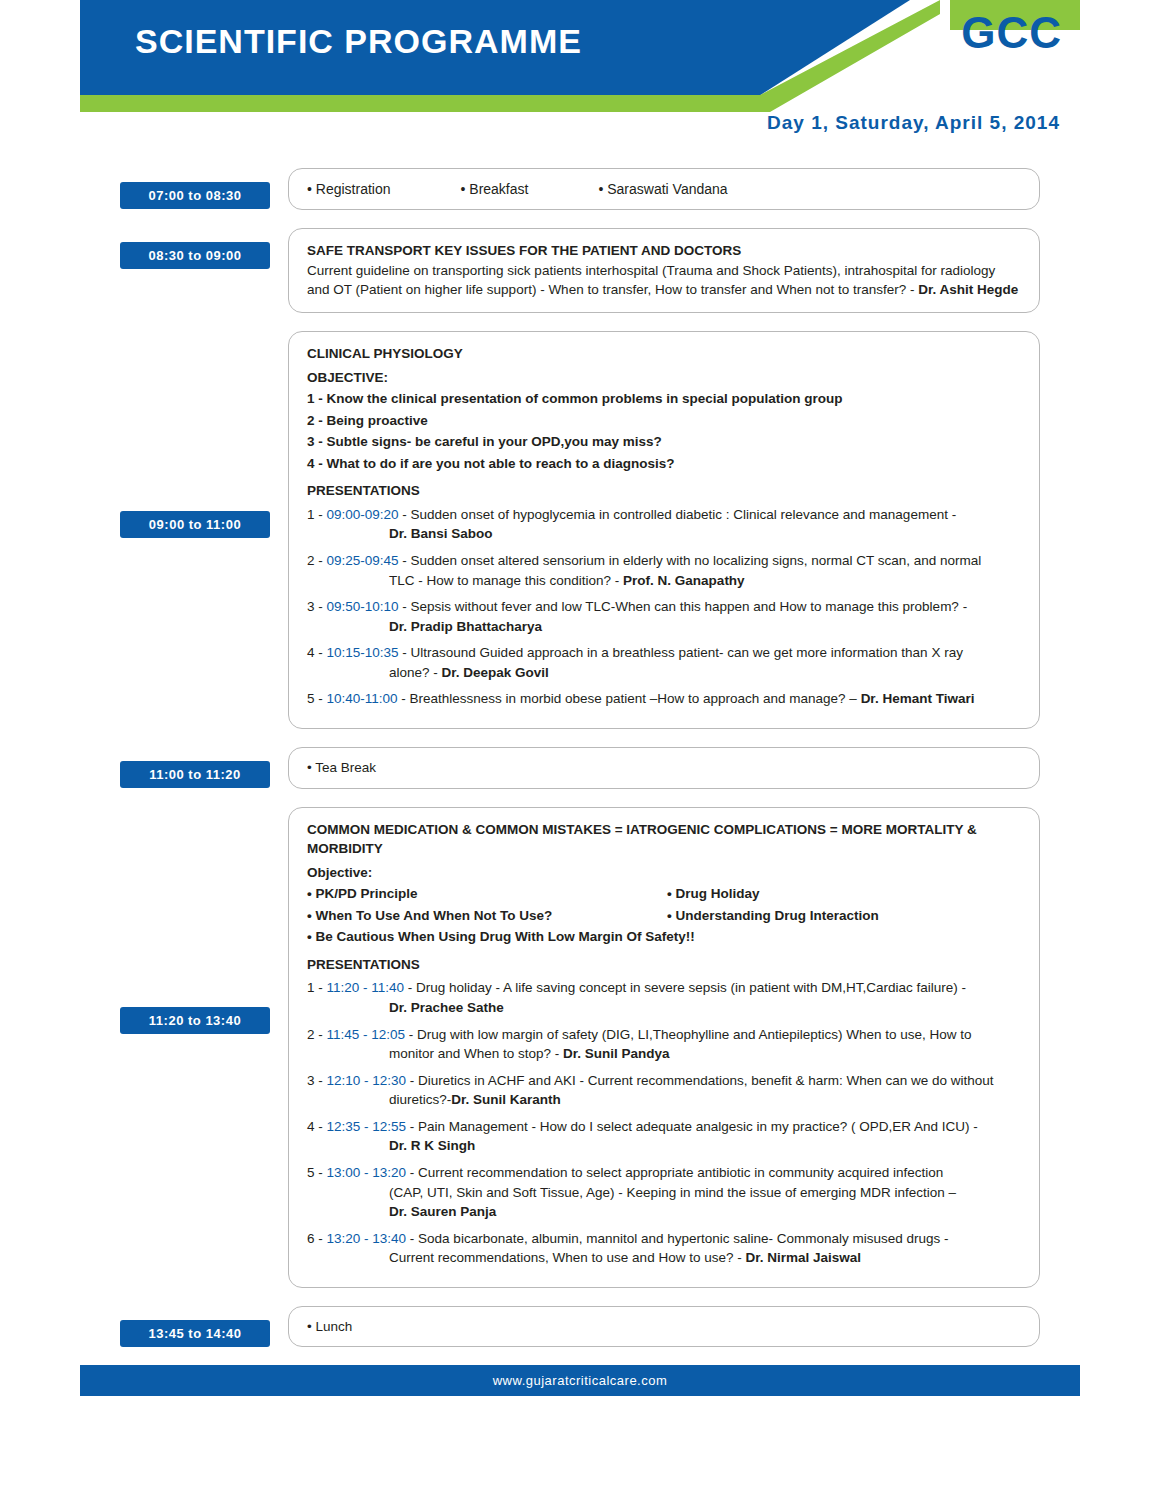Scientific Programme
GCC
Day 1, Saturday, April 5, 2014
07:00 to 08:30
Registration Breakfast Saraswati Vandana
08:30 to 09:00
Safe Transport Key Issues for the Patient and Doctors
Current guideline on transporting sick patients interhospital (Trauma and Shock Patients), intrahospital for radiology and OT (Patient on higher life support) - When to transfer, How to transfer and When not to transfer? - Dr. Ashit Hegde
09:00 to 11:00
Clinical Physiology
OBJECTIVE:
1 - Know the clinical presentation of common problems in special population group
2 - Being proactive
3 - Subtle signs- be careful in your OPD,you may miss?
4 - What to do if are you not able to reach to a diagnosis?
PRESENTATIONS
1 - 09:00-09:20 - Sudden onset of hypoglycemia in controlled diabetic : Clinical relevance and management - Dr. Bansi Saboo
2 - 09:25-09:45 - Sudden onset altered sensorium in elderly with no localizing signs, normal CT scan, and normal TLC - How to manage this condition? - Prof. N. Ganapathy
3 - 09:50-10:10 - Sepsis without fever and low TLC-When can this happen and How to manage this problem? - Dr. Pradip Bhattacharya
4 - 10:15-10:35 - Ultrasound Guided approach in a breathless patient- can we get more information than X ray alone? - Dr. Deepak Govil
5 - 10:40-11:00 - Breathlessness in morbid obese patient –How to approach and manage? – Dr. Hemant Tiwari
11:00 to 11:20
Tea Break
11:20 to 13:40
Common Medication & Common Mistakes = Iatrogenic Complications = More Mortality & Morbidity
Objective:
PK/PD Principle
Drug Holiday
When To Use And When Not To Use?
Understanding Drug Interaction
Be Cautious When Using Drug With Low Margin Of Safety!!
PRESENTATIONS
1 - 11:20 - 11:40 - Drug holiday - A life saving concept in severe sepsis (in patient with DM,HT,Cardiac failure) - Dr. Prachee Sathe
2 - 11:45 - 12:05 - Drug with low margin of safety (DIG, LI,Theophylline and Antiepileptics) When to use, How to monitor and When to stop? - Dr. Sunil Pandya
3 - 12:10 - 12:30 - Diuretics in ACHF and AKI - Current recommendations, benefit & harm: When can we do without diuretics?-Dr. Sunil Karanth
4 - 12:35 - 12:55 - Pain Management - How do I select adequate analgesic in my practice? ( OPD,ER And ICU) - Dr. R K Singh
5 - 13:00 - 13:20 - Current recommendation to select appropriate antibiotic in community acquired infection (CAP, UTI, Skin and Soft Tissue, Age) - Keeping in mind the issue of emerging MDR infection –Dr. Sauren Panja
6 - 13:20 - 13:40 - Soda bicarbonate, albumin, mannitol and hypertonic saline- Commonaly misused drugs - Current recommendations, When to use and How to use? - Dr. Nirmal Jaiswal
13:45 to 14:40
Lunch
www.gujaratcriticalcare.com